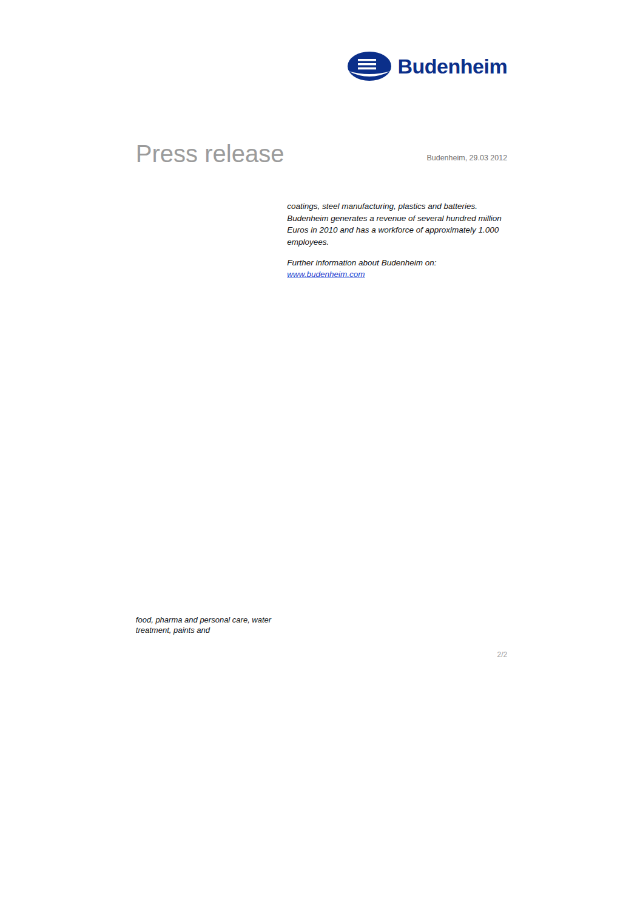Budenheim
Press release
Budenheim, 29.03 2012
coatings, steel manufacturing, plastics and batteries. Budenheim generates a revenue of several hundred million Euros in 2010 and has a workforce of approximately 1.000 employees.
Further information about Budenheim on: www.budenheim.com
food, pharma and personal care, water treatment, paints and
2/2